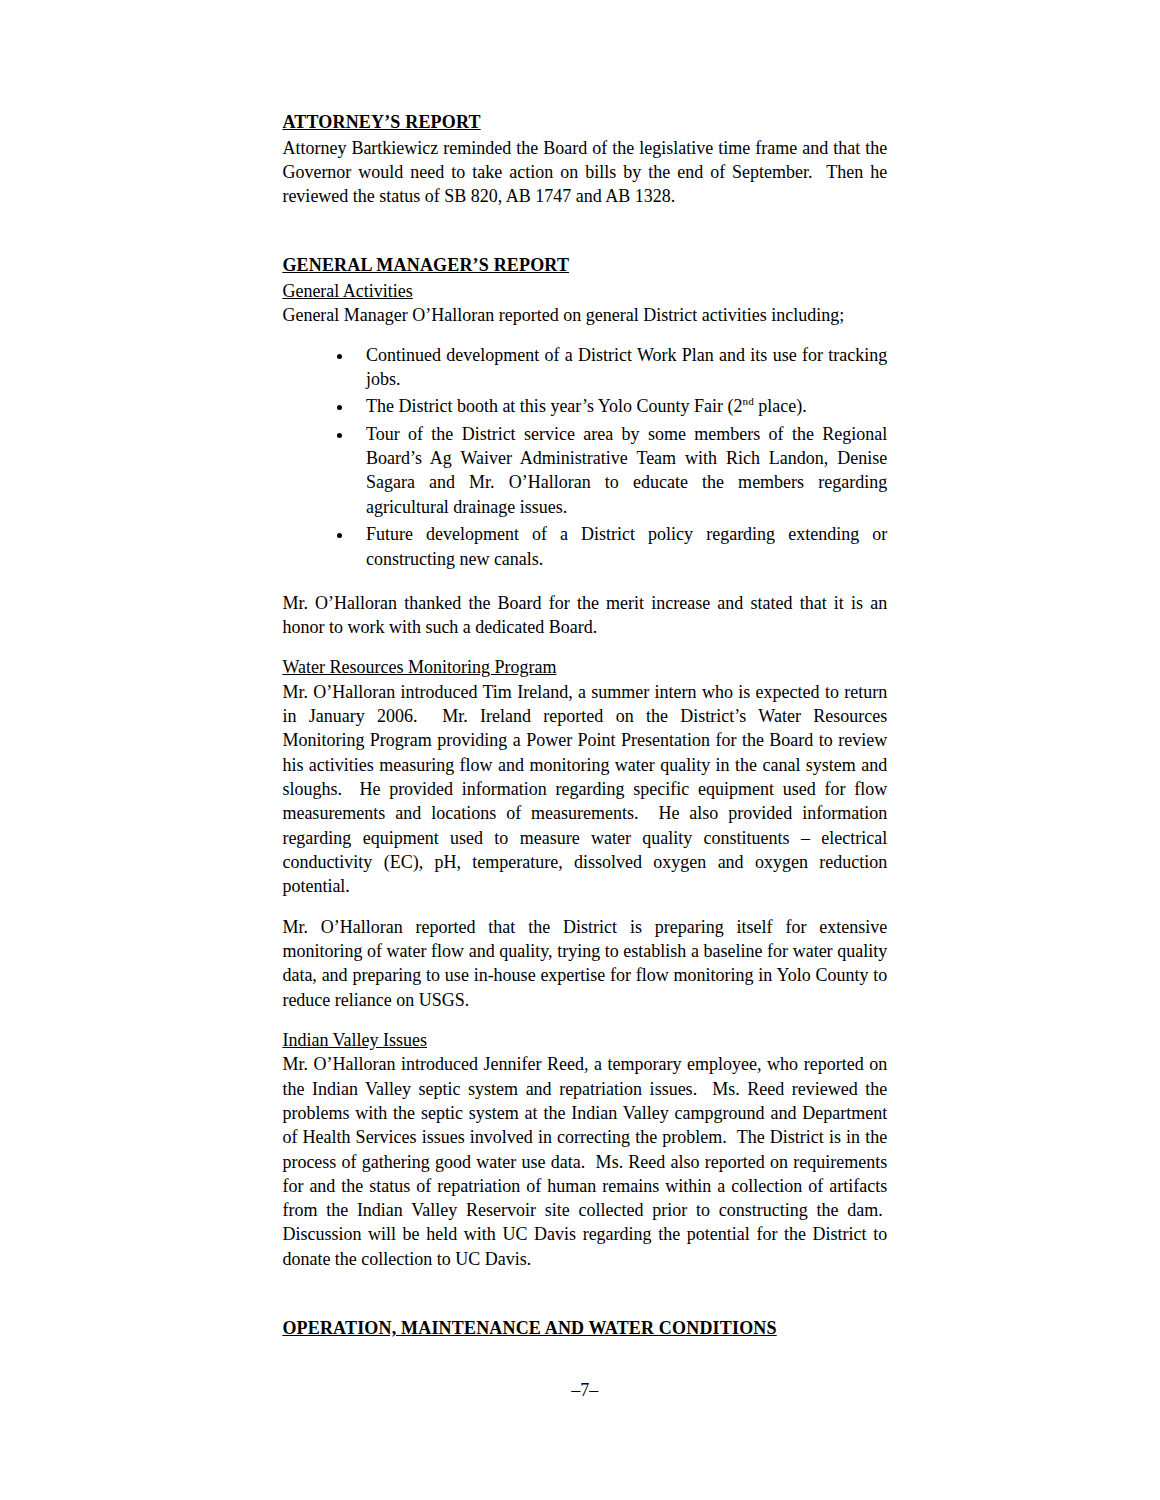ATTORNEY’S REPORT
Attorney Bartkiewicz reminded the Board of the legislative time frame and that the Governor would need to take action on bills by the end of September. Then he reviewed the status of SB 820, AB 1747 and AB 1328.
GENERAL MANAGER’S REPORT
General Activities
General Manager O’Halloran reported on general District activities including;
Continued development of a District Work Plan and its use for tracking jobs.
The District booth at this year’s Yolo County Fair (2nd place).
Tour of the District service area by some members of the Regional Board’s Ag Waiver Administrative Team with Rich Landon, Denise Sagara and Mr. O’Halloran to educate the members regarding agricultural drainage issues.
Future development of a District policy regarding extending or constructing new canals.
Mr. O’Halloran thanked the Board for the merit increase and stated that it is an honor to work with such a dedicated Board.
Water Resources Monitoring Program
Mr. O’Halloran introduced Tim Ireland, a summer intern who is expected to return in January 2006. Mr. Ireland reported on the District’s Water Resources Monitoring Program providing a Power Point Presentation for the Board to review his activities measuring flow and monitoring water quality in the canal system and sloughs. He provided information regarding specific equipment used for flow measurements and locations of measurements. He also provided information regarding equipment used to measure water quality constituents – electrical conductivity (EC), pH, temperature, dissolved oxygen and oxygen reduction potential.
Mr. O’Halloran reported that the District is preparing itself for extensive monitoring of water flow and quality, trying to establish a baseline for water quality data, and preparing to use in-house expertise for flow monitoring in Yolo County to reduce reliance on USGS.
Indian Valley Issues
Mr. O’Halloran introduced Jennifer Reed, a temporary employee, who reported on the Indian Valley septic system and repatriation issues. Ms. Reed reviewed the problems with the septic system at the Indian Valley campground and Department of Health Services issues involved in correcting the problem. The District is in the process of gathering good water use data. Ms. Reed also reported on requirements for and the status of repatriation of human remains within a collection of artifacts from the Indian Valley Reservoir site collected prior to constructing the dam. Discussion will be held with UC Davis regarding the potential for the District to donate the collection to UC Davis.
OPERATION, MAINTENANCE AND WATER CONDITIONS
–7–